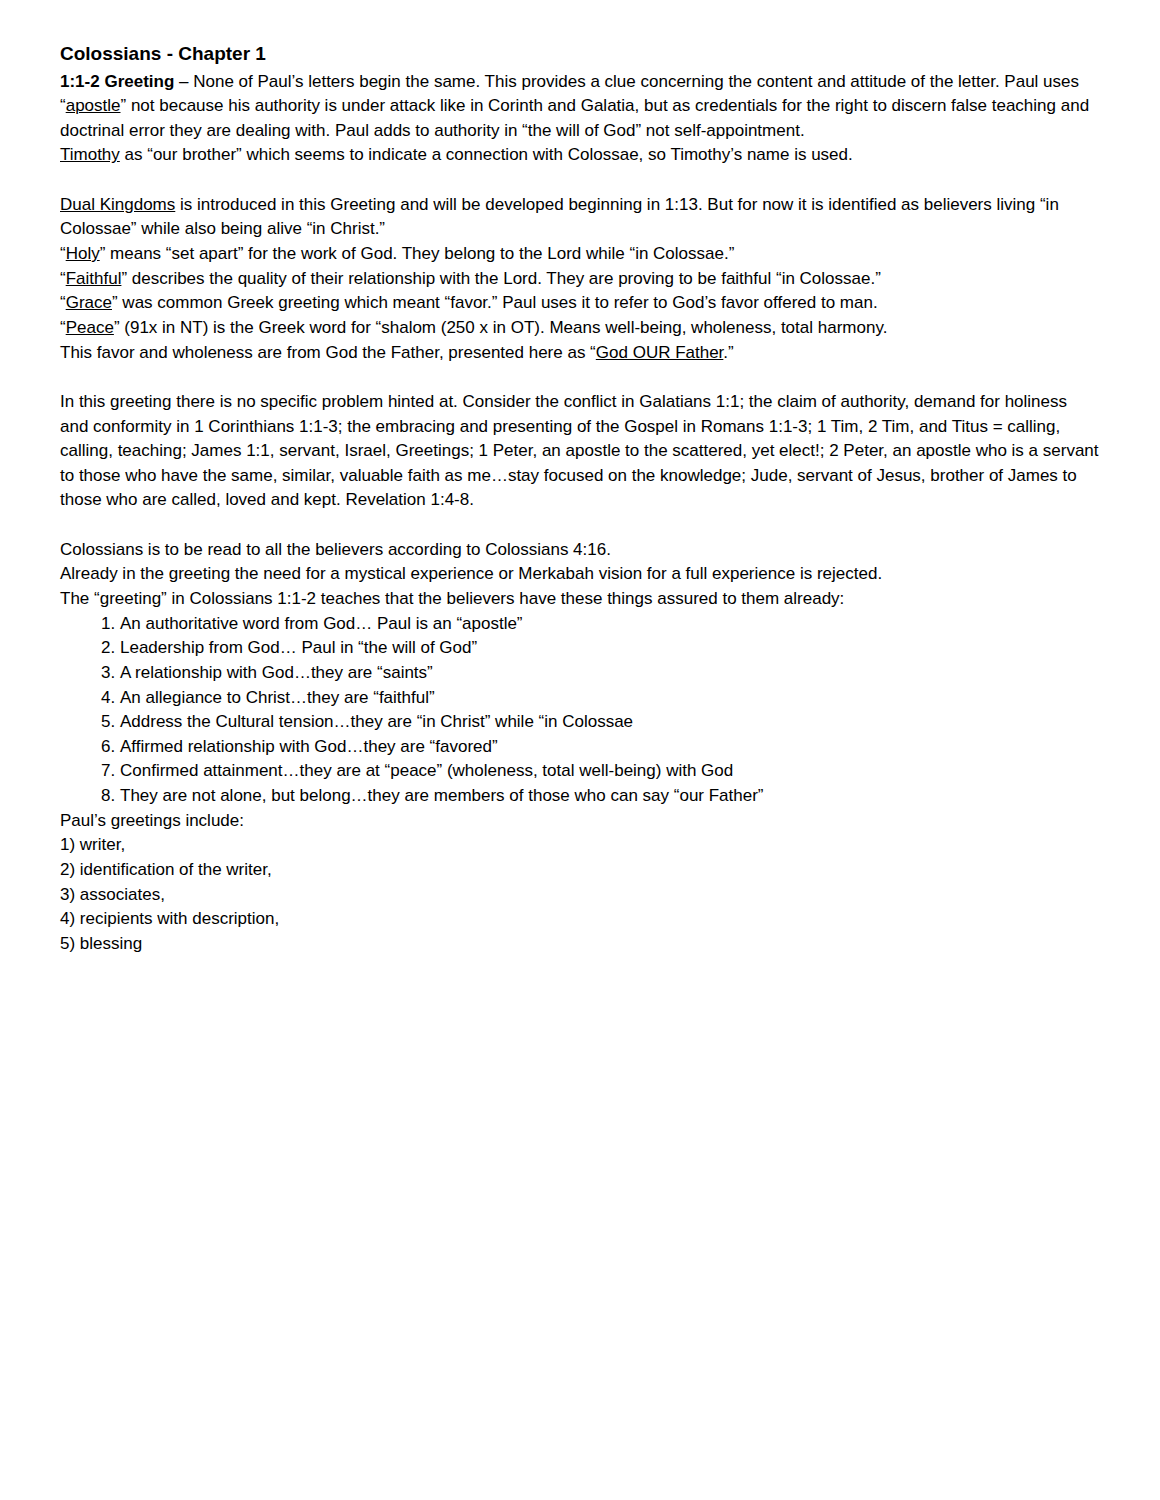Colossians - Chapter 1
1:1-2 Greeting – None of Paul’s letters begin the same. This provides a clue concerning the content and attitude of the letter. Paul uses “apostle” not because his authority is under attack like in Corinth and Galatia, but as credentials for the right to discern false teaching and doctrinal error they are dealing with. Paul adds to authority in “the will of God” not self-appointment.
Timothy as “our brother” which seems to indicate a connection with Colossae, so Timothy’s name is used.
Dual Kingdoms is introduced in this Greeting and will be developed beginning in 1:13. But for now it is identified as believers living “in Colossae” while also being alive “in Christ.”
“Holy” means “set apart” for the work of God. They belong to the Lord while “in Colossae.”
“Faithful” describes the quality of their relationship with the Lord. They are proving to be faithful “in Colossae.”
“Grace” was common Greek greeting which meant “favor.” Paul uses it to refer to God’s favor offered to man.
“Peace” (91x in NT) is the Greek word for “shalom (250 x in OT). Means well-being, wholeness, total harmony.
This favor and wholeness are from God the Father, presented here as “God OUR Father.”
In this greeting there is no specific problem hinted at. Consider the conflict in Galatians 1:1; the claim of authority, demand for holiness and conformity in 1 Corinthians 1:1-3; the embracing and presenting of the Gospel in Romans 1:1-3; 1 Tim, 2 Tim, and Titus = calling, calling, teaching; James 1:1, servant, Israel, Greetings; 1 Peter, an apostle to the scattered, yet elect!; 2 Peter, an apostle who is a servant to those who have the same, similar, valuable faith as me…stay focused on the knowledge; Jude, servant of Jesus, brother of James to those who are called, loved and kept. Revelation 1:4-8.
Colossians is to be read to all the believers according to Colossians 4:16.
Already in the greeting the need for a mystical experience or Merkabah vision for a full experience is rejected.
The “greeting” in Colossians 1:1-2 teaches that the believers have these things assured to them already:
An authoritative word from God… Paul is an “apostle”
Leadership from God… Paul in “the will of God”
A relationship with God…they are “saints”
An allegiance to Christ…they are “faithful”
Address the Cultural tension…they are “in Christ” while “in Colossae
Affirmed relationship with God…they are “favored”
Confirmed attainment…they are at “peace” (wholeness, total well-being) with God
They are not alone, but belong…they are members of those who can say “our Father”
Paul’s greetings include:
1) writer,
2) identification of the writer,
3) associates,
4) recipients with description,
5) blessing